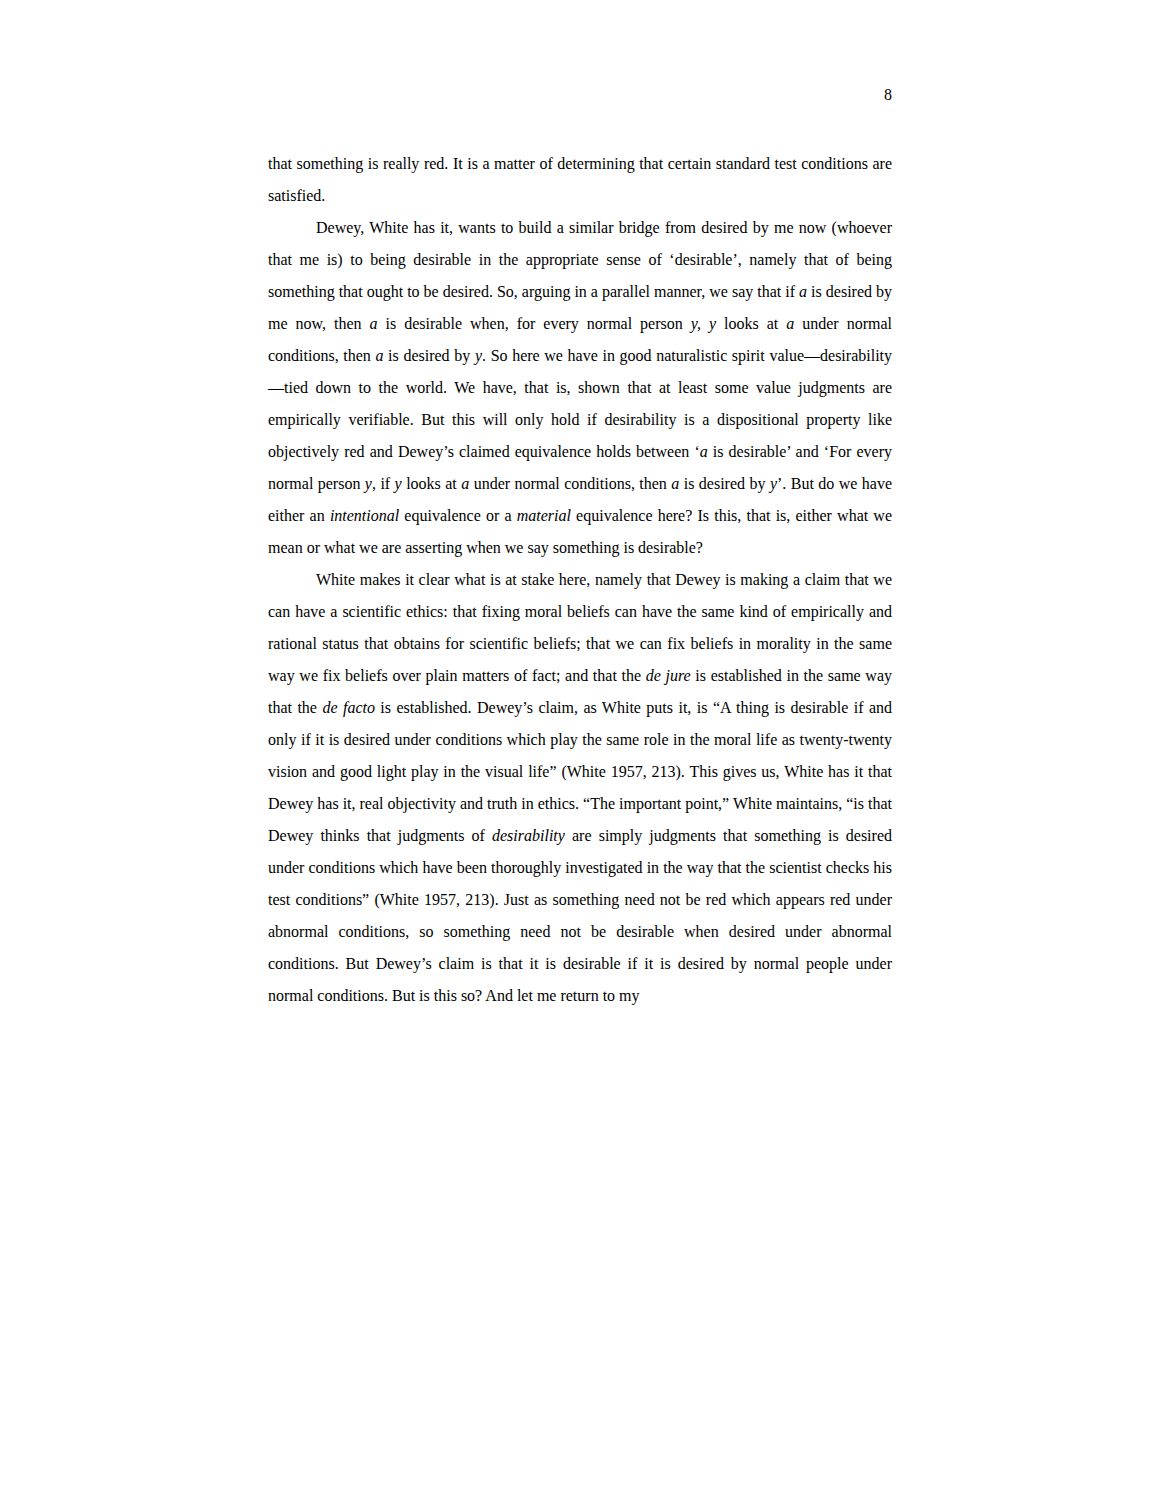8
that something is really red. It is a matter of determining that certain standard test conditions are satisfied.
Dewey, White has it, wants to build a similar bridge from desired by me now (whoever that me is) to being desirable in the appropriate sense of ‘desirable’, namely that of being something that ought to be desired. So, arguing in a parallel manner, we say that if a is desired by me now, then a is desirable when, for every normal person y, y looks at a under normal conditions, then a is desired by y. So here we have in good naturalistic spirit value—desirability—tied down to the world. We have, that is, shown that at least some value judgments are empirically verifiable. But this will only hold if desirability is a dispositional property like objectively red and Dewey’s claimed equivalence holds between ‘a is desirable’ and ‘For every normal person y, if y looks at a under normal conditions, then a is desired by y’. But do we have either an intentional equivalence or a material equivalence here? Is this, that is, either what we mean or what we are asserting when we say something is desirable?
White makes it clear what is at stake here, namely that Dewey is making a claim that we can have a scientific ethics: that fixing moral beliefs can have the same kind of empirically and rational status that obtains for scientific beliefs; that we can fix beliefs in morality in the same way we fix beliefs over plain matters of fact; and that the de jure is established in the same way that the de facto is established. Dewey’s claim, as White puts it, is “A thing is desirable if and only if it is desired under conditions which play the same role in the moral life as twenty-twenty vision and good light play in the visual life” (White 1957, 213). This gives us, White has it that Dewey has it, real objectivity and truth in ethics. “The important point,” White maintains, “is that Dewey thinks that judgments of desirability are simply judgments that something is desired under conditions which have been thoroughly investigated in the way that the scientist checks his test conditions” (White 1957, 213). Just as something need not be red which appears red under abnormal conditions, so something need not be desirable when desired under abnormal conditions. But Dewey’s claim is that it is desirable if it is desired by normal people under normal conditions. But is this so? And let me return to my